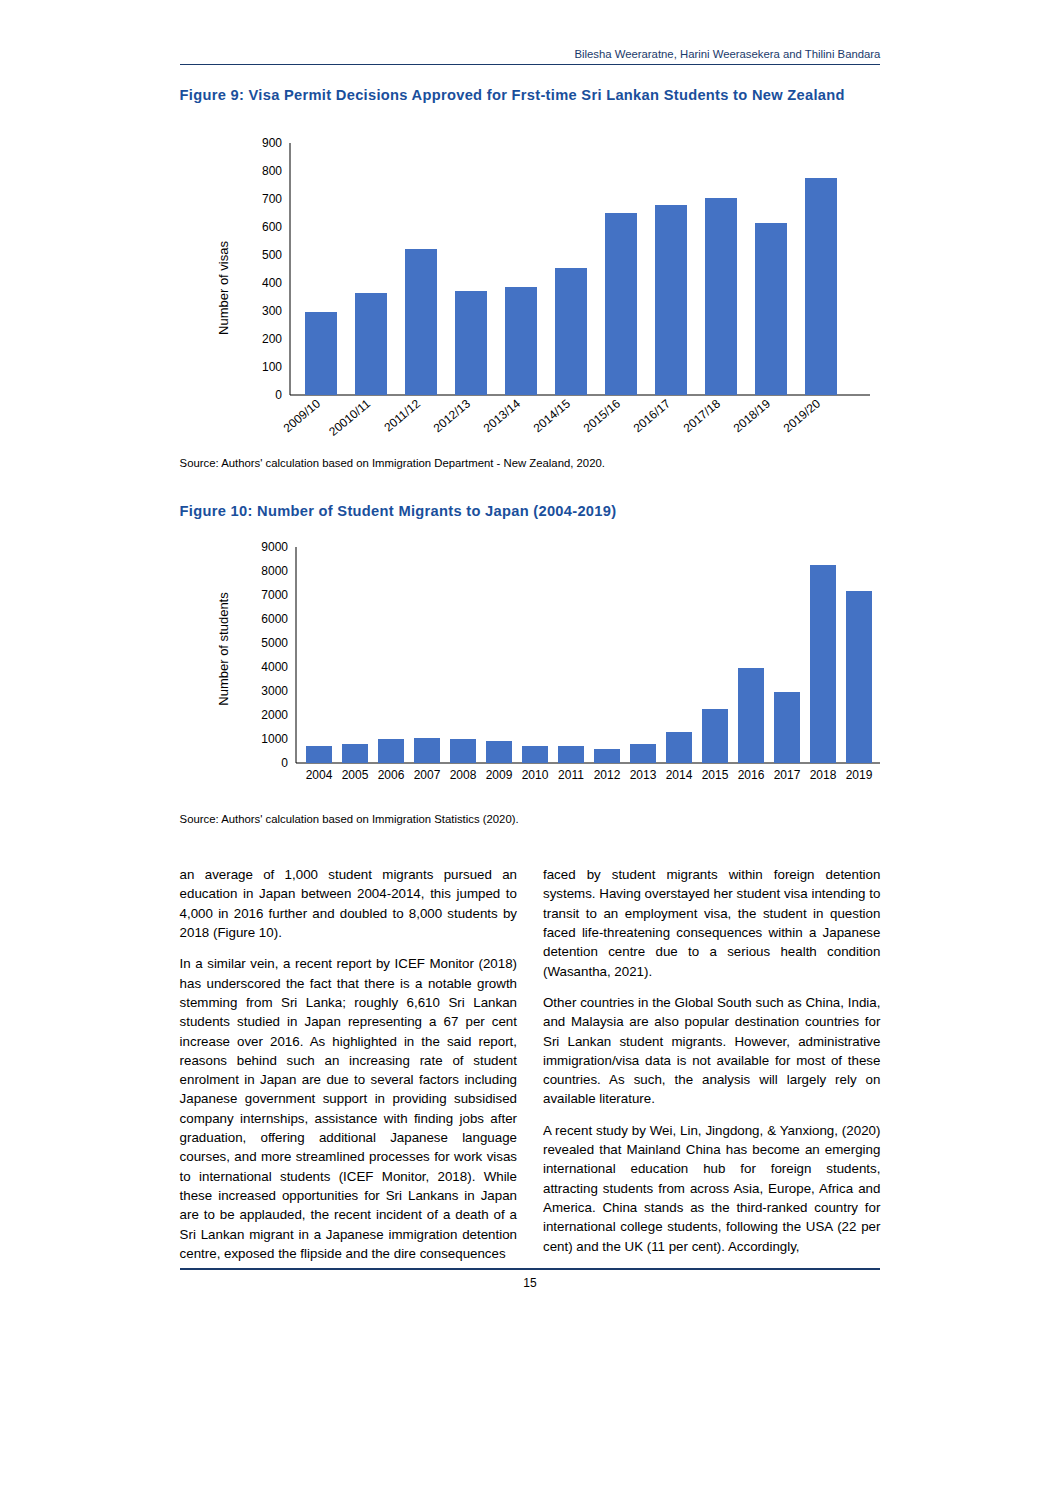Bilesha Weeraratne, Harini Weerasekera and Thilini Bandara
Figure 9: Visa Permit Decisions Approved for Frst-time Sri Lankan Students to New Zealand
Number of visas 900 800 700 600 500 400 300 200 100 0 2009/10 20010/11 2011/12 2012/13 2013/14 2014/15 2015/16 2016/17 2017/18 2018/19 2019/20
Source: Authors' calculation based on Immigration Department - New Zealand, 2020.
Figure 10: Number of Student Migrants to Japan (2004-2019)
Number of students 9000 8000 7000 6000 5000 4000 3000 2000 1000 0 2004 2005 2006 2007 2008 2009 2010 2011 2012 2013 2014 2015 2016 2017 2018 2019
Source: Authors' calculation based on Immigration Statistics (2020).
an average of 1,000 student migrants pursued an education in Japan between 2004-2014, this jumped to 4,000 in 2016 further and doubled to 8,000 students by 2018 (Figure 10).
In a similar vein, a recent report by ICEF Monitor (2018) has underscored the fact that there is a notable growth stemming from Sri Lanka; roughly 6,610 Sri Lankan students studied in Japan representing a 67 per cent increase over 2016. As highlighted in the said report, reasons behind such an increasing rate of student enrolment in Japan are due to several factors including Japanese government support in providing subsidised company internships, assistance with finding jobs after graduation, offering additional Japanese language courses, and more streamlined processes for work visas to international students (ICEF Monitor, 2018). While these increased opportunities for Sri Lankans in Japan are to be applauded, the recent incident of a death of a Sri Lankan migrant in a Japanese immigration detention centre, exposed the flipside and the dire consequences
faced by student migrants within foreign detention systems. Having overstayed her student visa intending to transit to an employment visa, the student in question faced life-threatening consequences within a Japanese detention centre due to a serious health condition (Wasantha, 2021).
Other countries in the Global South such as China, India, and Malaysia are also popular destination countries for Sri Lankan student migrants. However, administrative immigration/visa data is not available for most of these countries. As such, the analysis will largely rely on available literature.
A recent study by Wei, Lin, Jingdong, & Yanxiong, (2020) revealed that Mainland China has become an emerging international education hub for foreign students, attracting students from across Asia, Europe, Africa and America. China stands as the third-ranked country for international college students, following the USA (22 per cent) and the UK (11 per cent). Accordingly,
15